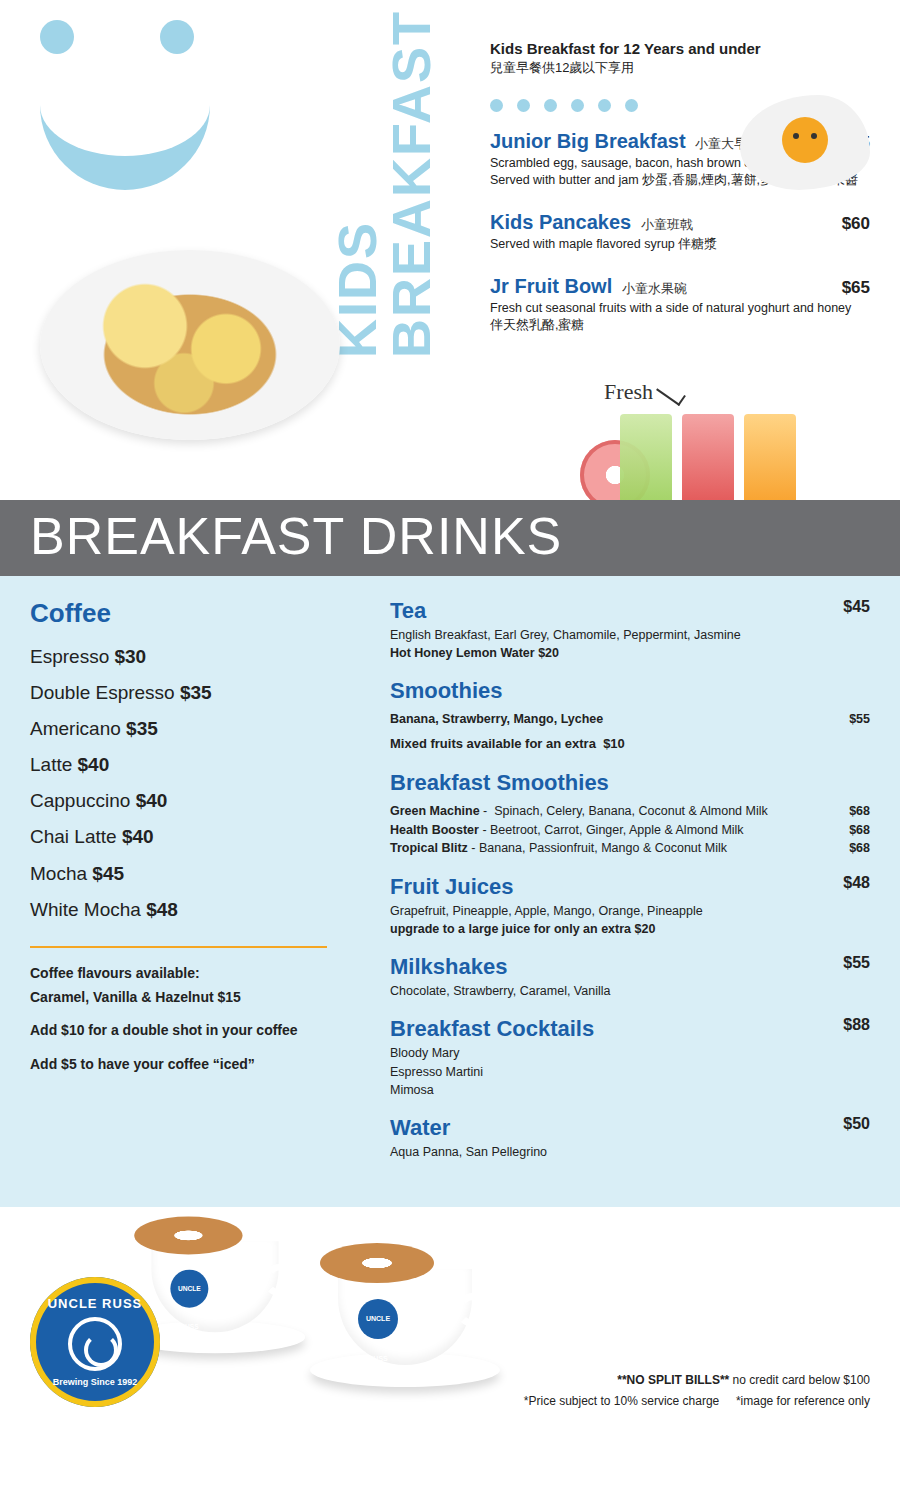KIDS BREAKFAST
Kids Breakfast for 12 Years and under
兒童早餐供12歲以下享用
Junior Big Breakfast 小童大早餐
$75
Scrambled egg, sausage, bacon, hash brown & toast.
Served with butter and jam 炒蛋,香腸,煙肉,薯餅,多士 伴牛油,果醬
Kids Pancakes 小童班戟
$60
Served with maple flavored syrup 伴糖漿
Jr Fruit Bowl 小童水果碗
$65
Fresh cut seasonal fruits with a side of natural yoghurt and honey
伴天然乳酪,蜜糖
Fresh
BREAKFAST DRINKS
Coffee
Espresso $30
Double Espresso $35
Americano $35
Latte $40
Cappuccino $40
Chai Latte $40
Mocha $45
White Mocha $48
Coffee flavours available:
Caramel, Vanilla & Hazelnut $15
Add $10 for a double shot in your coffee
Add $5 to have your coffee “iced”
Tea
$45
English Breakfast, Earl Grey, Chamomile, Peppermint, Jasmine
Hot Honey Lemon Water $20
Smoothies
Banana, Strawberry, Mango, Lychee$55
Mixed fruits available for an extra $10
Breakfast Smoothies
Green Machine - Spinach, Celery, Banana, Coconut & Almond Milk$68
Health Booster - Beetroot, Carrot, Ginger, Apple & Almond Milk$68
Tropical Blitz - Banana, Passionfruit, Mango & Coconut Milk$68
Fruit Juices
$48
Grapefruit, Pineapple, Apple, Mango, Orange, Pineapple
upgrade to a large juice for only an extra $20
Milkshakes
$55
Chocolate, Strawberry, Caramel, Vanilla
Breakfast Cocktails
$88
Bloody Mary
Espresso Martini
Mimosa
Water
$50
Aqua Panna, San Pellegrino
UNCLE RUSS
UNCLE RUSS
UNCLE RUSS
Brewing Since 1992
**NO SPLIT BILLS** no credit card below $100
*Price subject to 10% service charge *image for reference only